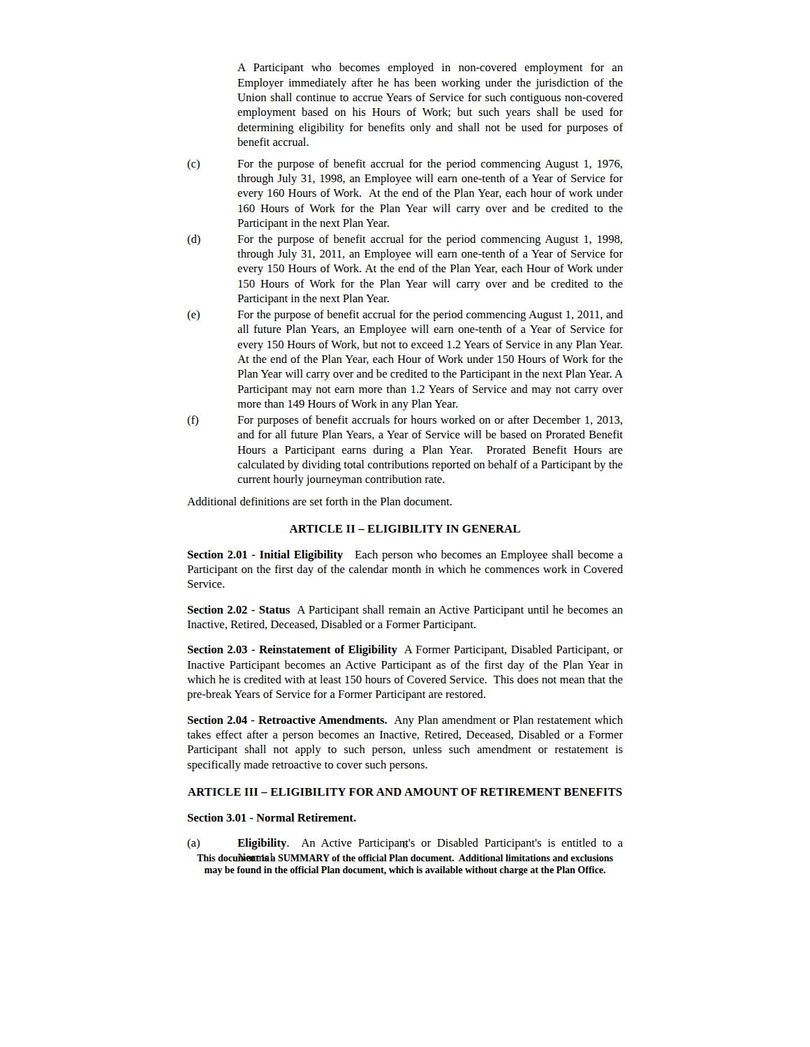A Participant who becomes employed in non-covered employment for an Employer immediately after he has been working under the jurisdiction of the Union shall continue to accrue Years of Service for such contiguous non-covered employment based on his Hours of Work; but such years shall be used for determining eligibility for benefits only and shall not be used for purposes of benefit accrual.
(c)
For the purpose of benefit accrual for the period commencing August 1, 1976, through July 31, 1998, an Employee will earn one-tenth of a Year of Service for every 160 Hours of Work. At the end of the Plan Year, each hour of work under 160 Hours of Work for the Plan Year will carry over and be credited to the Participant in the next Plan Year.
(d)
For the purpose of benefit accrual for the period commencing August 1, 1998, through July 31, 2011, an Employee will earn one-tenth of a Year of Service for every 150 Hours of Work. At the end of the Plan Year, each Hour of Work under 150 Hours of Work for the Plan Year will carry over and be credited to the Participant in the next Plan Year.
(e)
For the purpose of benefit accrual for the period commencing August 1, 2011, and all future Plan Years, an Employee will earn one-tenth of a Year of Service for every 150 Hours of Work, but not to exceed 1.2 Years of Service in any Plan Year. At the end of the Plan Year, each Hour of Work under 150 Hours of Work for the Plan Year will carry over and be credited to the Participant in the next Plan Year. A Participant may not earn more than 1.2 Years of Service and may not carry over more than 149 Hours of Work in any Plan Year.
(f)
For purposes of benefit accruals for hours worked on or after December 1, 2013, and for all future Plan Years, a Year of Service will be based on Prorated Benefit Hours a Participant earns during a Plan Year. Prorated Benefit Hours are calculated by dividing total contributions reported on behalf of a Participant by the current hourly journeyman contribution rate.
Additional definitions are set forth in the Plan document.
ARTICLE II – ELIGIBILITY IN GENERAL
Section 2.01 - Initial Eligibility Each person who becomes an Employee shall become a Participant on the first day of the calendar month in which he commences work in Covered Service.
Section 2.02 - Status A Participant shall remain an Active Participant until he becomes an Inactive, Retired, Deceased, Disabled or a Former Participant.
Section 2.03 - Reinstatement of Eligibility A Former Participant, Disabled Participant, or Inactive Participant becomes an Active Participant as of the first day of the Plan Year in which he is credited with at least 150 hours of Covered Service. This does not mean that the pre-break Years of Service for a Former Participant are restored.
Section 2.04 - Retroactive Amendments. Any Plan amendment or Plan restatement which takes effect after a person becomes an Inactive, Retired, Deceased, Disabled or a Former Participant shall not apply to such person, unless such amendment or restatement is specifically made retroactive to cover such persons.
ARTICLE III – ELIGIBILITY FOR AND AMOUNT OF RETIREMENT BENEFITS
Section 3.01 - Normal Retirement.
(a)
Eligibility. An Active Participant's or Disabled Participant's is entitled to a Normal
6
This document is a SUMMARY of the official Plan document. Additional limitations and exclusions may be found in the official Plan document, which is available without charge at the Plan Office.